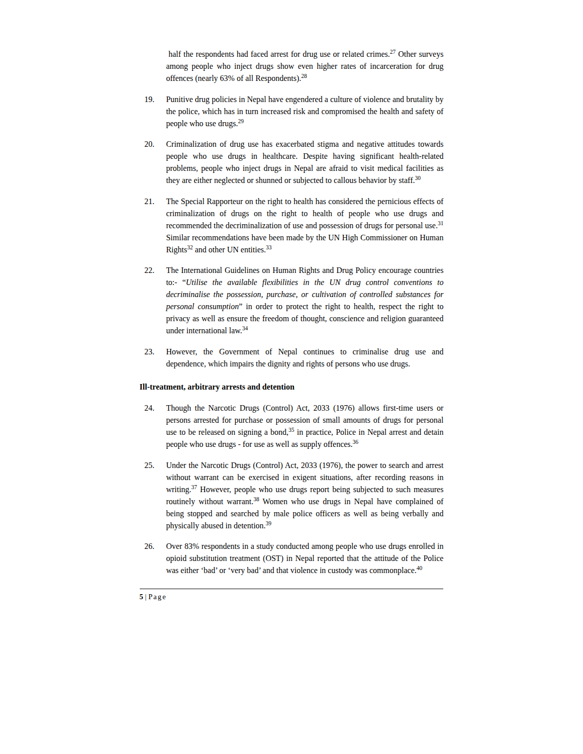half the respondents had faced arrest for drug use or related crimes.27 Other surveys among people who inject drugs show even higher rates of incarceration for drug offences (nearly 63% of all Respondents).28
Punitive drug policies in Nepal have engendered a culture of violence and brutality by the police, which has in turn increased risk and compromised the health and safety of people who use drugs.29
Criminalization of drug use has exacerbated stigma and negative attitudes towards people who use drugs in healthcare. Despite having significant health-related problems, people who inject drugs in Nepal are afraid to visit medical facilities as they are either neglected or shunned or subjected to callous behavior by staff.30
The Special Rapporteur on the right to health has considered the pernicious effects of criminalization of drugs on the right to health of people who use drugs and recommended the decriminalization of use and possession of drugs for personal use.31 Similar recommendations have been made by the UN High Commissioner on Human Rights32 and other UN entities.33
The International Guidelines on Human Rights and Drug Policy encourage countries to:- “Utilise the available flexibilities in the UN drug control conventions to decriminalise the possession, purchase, or cultivation of controlled substances for personal consumption” in order to protect the right to health, respect the right to privacy as well as ensure the freedom of thought, conscience and religion guaranteed under international law.34
However, the Government of Nepal continues to criminalise drug use and dependence, which impairs the dignity and rights of persons who use drugs.
Ill-treatment, arbitrary arrests and detention
Though the Narcotic Drugs (Control) Act, 2033 (1976) allows first-time users or persons arrested for purchase or possession of small amounts of drugs for personal use to be released on signing a bond,35 in practice, Police in Nepal arrest and detain people who use drugs - for use as well as supply offences.36
Under the Narcotic Drugs (Control) Act, 2033 (1976), the power to search and arrest without warrant can be exercised in exigent situations, after recording reasons in writing.37 However, people who use drugs report being subjected to such measures routinely without warrant.38 Women who use drugs in Nepal have complained of being stopped and searched by male police officers as well as being verbally and physically abused in detention.39
Over 83% respondents in a study conducted among people who use drugs enrolled in opioid substitution treatment (OST) in Nepal reported that the attitude of the Police was either ‘bad’ or ‘very bad’ and that violence in custody was commonplace.40
5 | Page